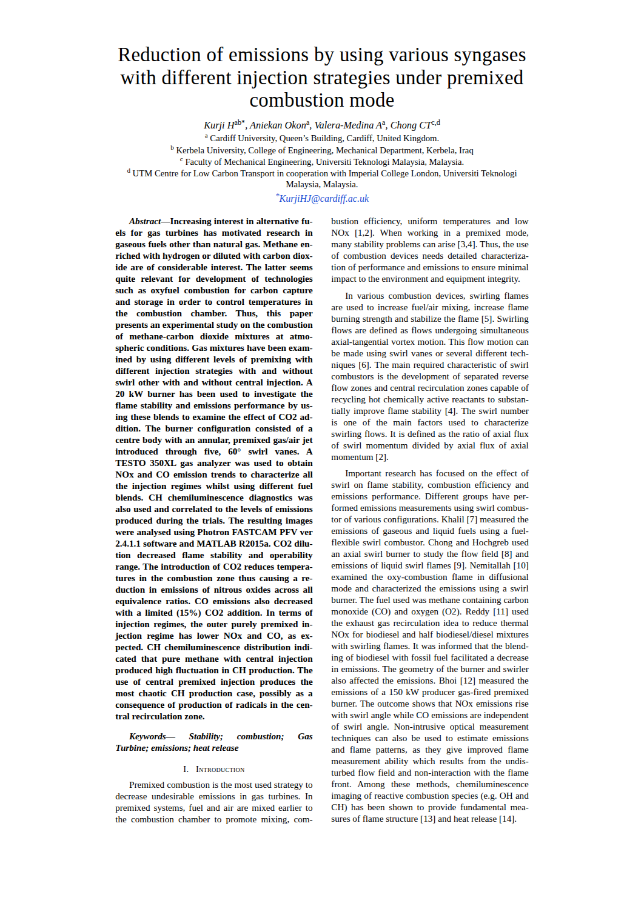Reduction of emissions by using various syngases with different injection strategies under premixed combustion mode
Kurji Hab*, Aniekan Okona, Valera-Medina Aa, Chong CTc,d
a Cardiff University, Queen’s Building, Cardiff, United Kingdom.
b Kerbela University, College of Engineering, Mechanical Department, Kerbela, Iraq
c Faculty of Mechanical Engineering, Universiti Teknologi Malaysia, Malaysia.
d UTM Centre for Low Carbon Transport in cooperation with Imperial College London, Universiti Teknologi Malaysia, Malaysia.
*KurjiHJ@cardiff.ac.uk
Abstract—Increasing interest in alternative fuels for gas turbines has motivated research in gaseous fuels other than natural gas. Methane enriched with hydrogen or diluted with carbon dioxide are of considerable interest. The latter seems quite relevant for development of technologies such as oxyfuel combustion for carbon capture and storage in order to control temperatures in the combustion chamber. Thus, this paper presents an experimental study on the combustion of methane-carbon dioxide mixtures at atmospheric conditions. Gas mixtures have been examined by using different levels of premixing with different injection strategies with and without swirl other with and without central injection. A 20 kW burner has been used to investigate the flame stability and emissions performance by using these blends to examine the effect of CO2 addition. The burner configuration consisted of a centre body with an annular, premixed gas/air jet introduced through five, 60° swirl vanes. A TESTO 350XL gas analyzer was used to obtain NOx and CO emission trends to characterize all the injection regimes whilst using different fuel blends. CH chemiluminescence diagnostics was also used and correlated to the levels of emissions produced during the trials. The resulting images were analysed using Photron FASTCAM PFV ver 2.4.1.1 software and MATLAB R2015a. CO2 dilution decreased flame stability and operability range. The introduction of CO2 reduces temperatures in the combustion zone thus causing a reduction in emissions of nitrous oxides across all equivalence ratios. CO emissions also decreased with a limited (15%) CO2 addition. In terms of injection regimes, the outer purely premixed injection regime has lower NOx and CO, as expected. CH chemiluminescence distribution indicated that pure methane with central injection produced high fluctuation in CH production. The use of central premixed injection produces the most chaotic CH production case, possibly as a consequence of production of radicals in the central recirculation zone.
Keywords— Stability; combustion; Gas Turbine; emissions; heat release
I. Introduction
Premixed combustion is the most used strategy to decrease undesirable emissions in gas turbines. In premixed systems, fuel and air are mixed earlier to the combustion chamber to promote mixing, combustion efficiency, uniform temperatures and low NOx [1,2]. When working in a premixed mode, many stability problems can arise [3,4]. Thus, the use of combustion devices needs detailed characterization of performance and emissions to ensure minimal impact to the environment and equipment integrity.
In various combustion devices, swirling flames are used to increase fuel/air mixing, increase flame burning strength and stabilize the flame [5]. Swirling flows are defined as flows undergoing simultaneous axial-tangential vortex motion. This flow motion can be made using swirl vanes or several different techniques [6]. The main required characteristic of swirl combustors is the development of separated reverse flow zones and central recirculation zones capable of recycling hot chemically active reactants to substantially improve flame stability [4]. The swirl number is one of the main factors used to characterize swirling flows. It is defined as the ratio of axial flux of swirl momentum divided by axial flux of axial momentum [2].
Important research has focused on the effect of swirl on flame stability, combustion efficiency and emissions performance. Different groups have performed emissions measurements using swirl combustor of various configurations. Khalil [7] measured the emissions of gaseous and liquid fuels using a fuel-flexible swirl combustor. Chong and Hochgreb used an axial swirl burner to study the flow field [8] and emissions of liquid swirl flames [9]. Nemitallah [10] examined the oxy-combustion flame in diffusional mode and characterized the emissions using a swirl burner. The fuel used was methane containing carbon monoxide (CO) and oxygen (O2). Reddy [11] used the exhaust gas recirculation idea to reduce thermal NOx for biodiesel and half biodiesel/diesel mixtures with swirling flames. It was informed that the blending of biodiesel with fossil fuel facilitated a decrease in emissions. The geometry of the burner and swirler also affected the emissions. Bhoi [12] measured the emissions of a 150 kW producer gas-fired premixed burner. The outcome shows that NOx emissions rise with swirl angle while CO emissions are independent of swirl angle. Non-intrusive optical measurement techniques can also be used to estimate emissions and flame patterns, as they give improved flame measurement ability which results from the undisturbed flow field and non-interaction with the flame front. Among these methods, chemiluminescence imaging of reactive combustion species (e.g. OH and CH) has been shown to provide fundamental measures of flame structure [13] and heat release [14].